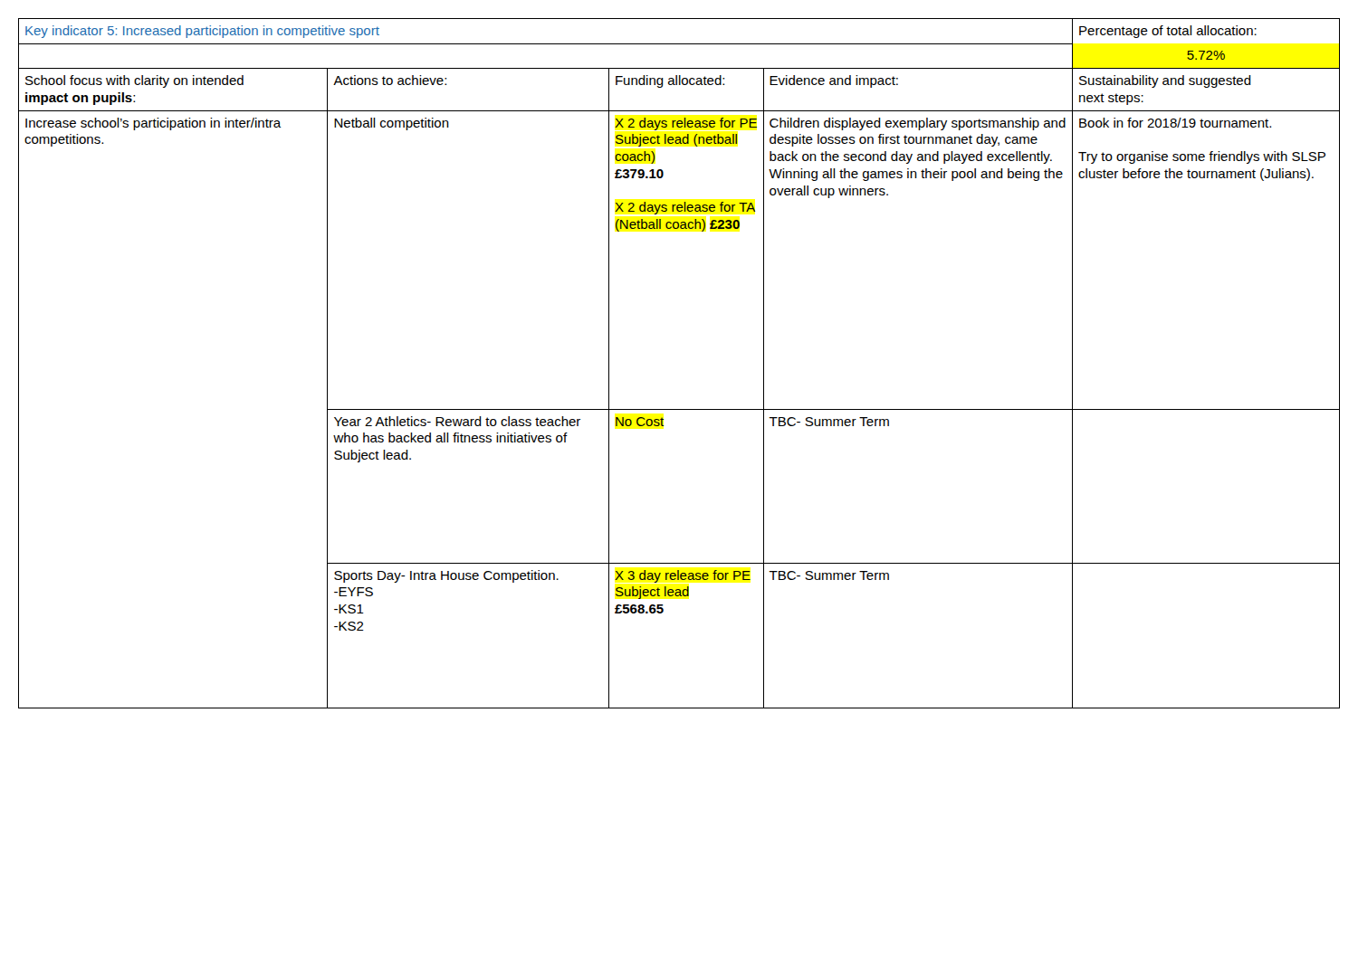| Key indicator 5: Increased participation in competitive sport | Percentage of total allocation: |
| | | | | 5.72% |
| School focus with clarity on intended impact on pupils : | Actions to achieve: | Funding allocated: | Evidence and impact: | Sustainability and suggested next steps: |
| Increase school’s participation in inter/intra competitions. | Netball competition | X 2 days release for PE Subject lead (netball coach) £379.10 X 2 days release for TA (Netball coach) £230 | Children displayed exemplary sportsmanship and despite losses on first tournmanet day, came back on the second day and played excellently. Winning all the games in their pool and being the overall cup winners. | Book in for 2018/19 tournament. Try to organise some friendlys with SLSP cluster before the tournament (Julians). |
| Year 2 Athletics- Reward to class teacher who has backed all fitness initiatives of Subject lead. | No Cost | TBC- Summer Term | |
| Sports Day- Intra House Competition. -EYFS -KS1 -KS2 | X 3 day release for PE Subject lead £568.65 | TBC- Summer Term | |